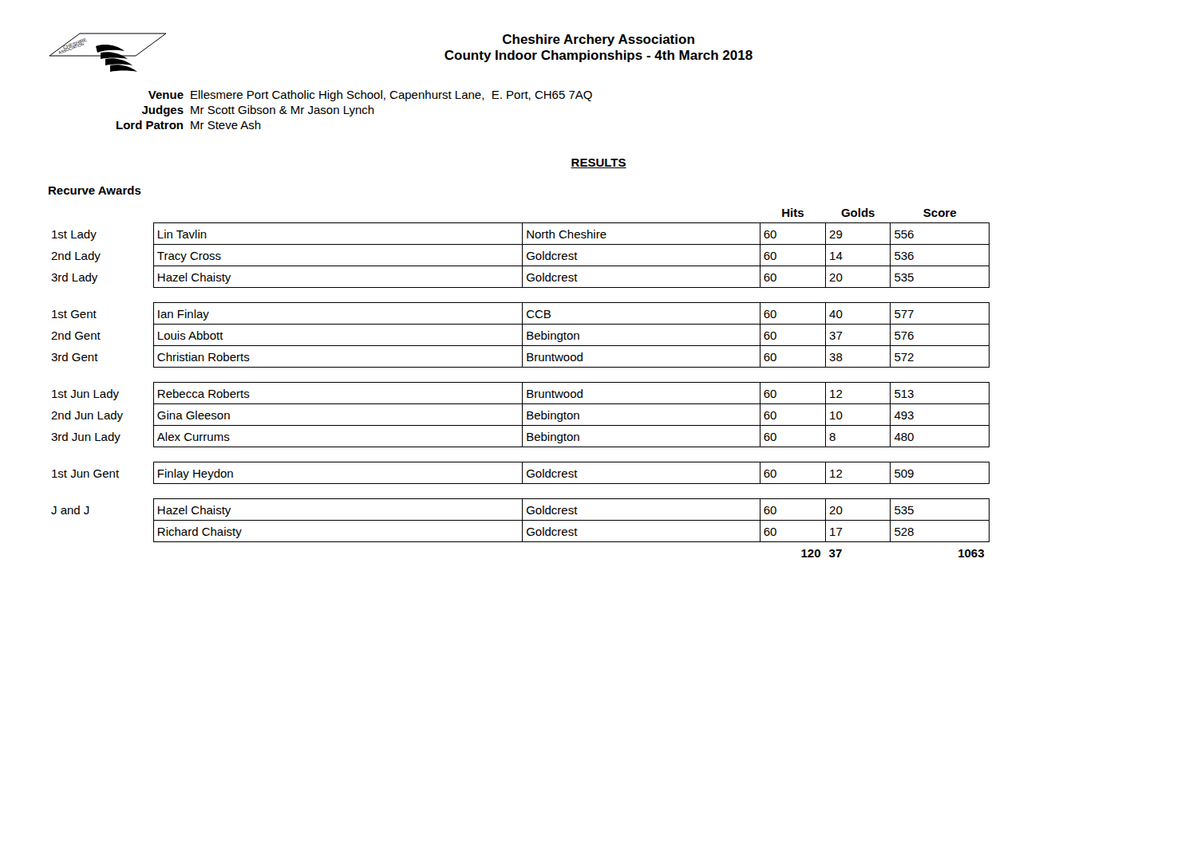CHESHIRE ASSOCIATION
Cheshire Archery Association
County Indoor Championships - 4th March 2018
Venue Ellesmere Port Catholic High School, Capenhurst Lane, E. Port, CH65 7AQ
Judges Mr Scott Gibson & Mr Jason Lynch
Lord Patron Mr Steve Ash
RESULTS
Recurve Awards
| | | | Hits | Golds | Score |
| 1st Lady | Lin Tavlin | North Cheshire | 60 | 29 | 556 |
| 2nd Lady | Tracy Cross | Goldcrest | 60 | 14 | 536 |
| 3rd Lady | Hazel Chaisty | Goldcrest | 60 | 20 | 535 |
| 1st Gent | Ian Finlay | CCB | 60 | 40 | 577 |
| 2nd Gent | Louis Abbott | Bebington | 60 | 37 | 576 |
| 3rd Gent | Christian Roberts | Bruntwood | 60 | 38 | 572 |
| 1st Jun Lady | Rebecca Roberts | Bruntwood | 60 | 12 | 513 |
| 2nd Jun Lady | Gina Gleeson | Bebington | 60 | 10 | 493 |
| 3rd Jun Lady | Alex Currums | Bebington | 60 | 8 | 480 |
| 1st Jun Gent | Finlay Heydon | Goldcrest | 60 | 12 | 509 |
| J and J | Hazel Chaisty | Goldcrest | 60 | 20 | 535 |
| | Richard Chaisty | Goldcrest | 60 | 17 | 528 |
| | | | 120 | 37 | 1063 |